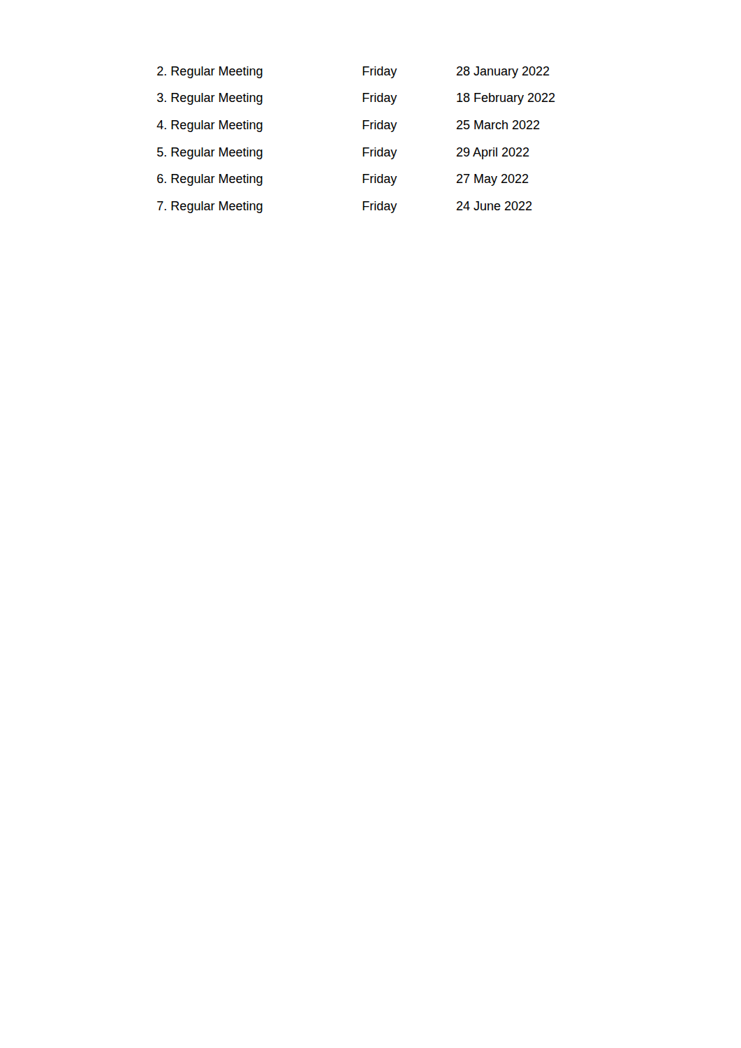| 2. Regular Meeting | Friday | 28 January 2022 |
| 3. Regular Meeting | Friday | 18 February 2022 |
| 4. Regular Meeting | Friday | 25 March 2022 |
| 5. Regular Meeting | Friday | 29 April 2022 |
| 6. Regular Meeting | Friday | 27 May 2022 |
| 7. Regular Meeting | Friday | 24 June 2022 |